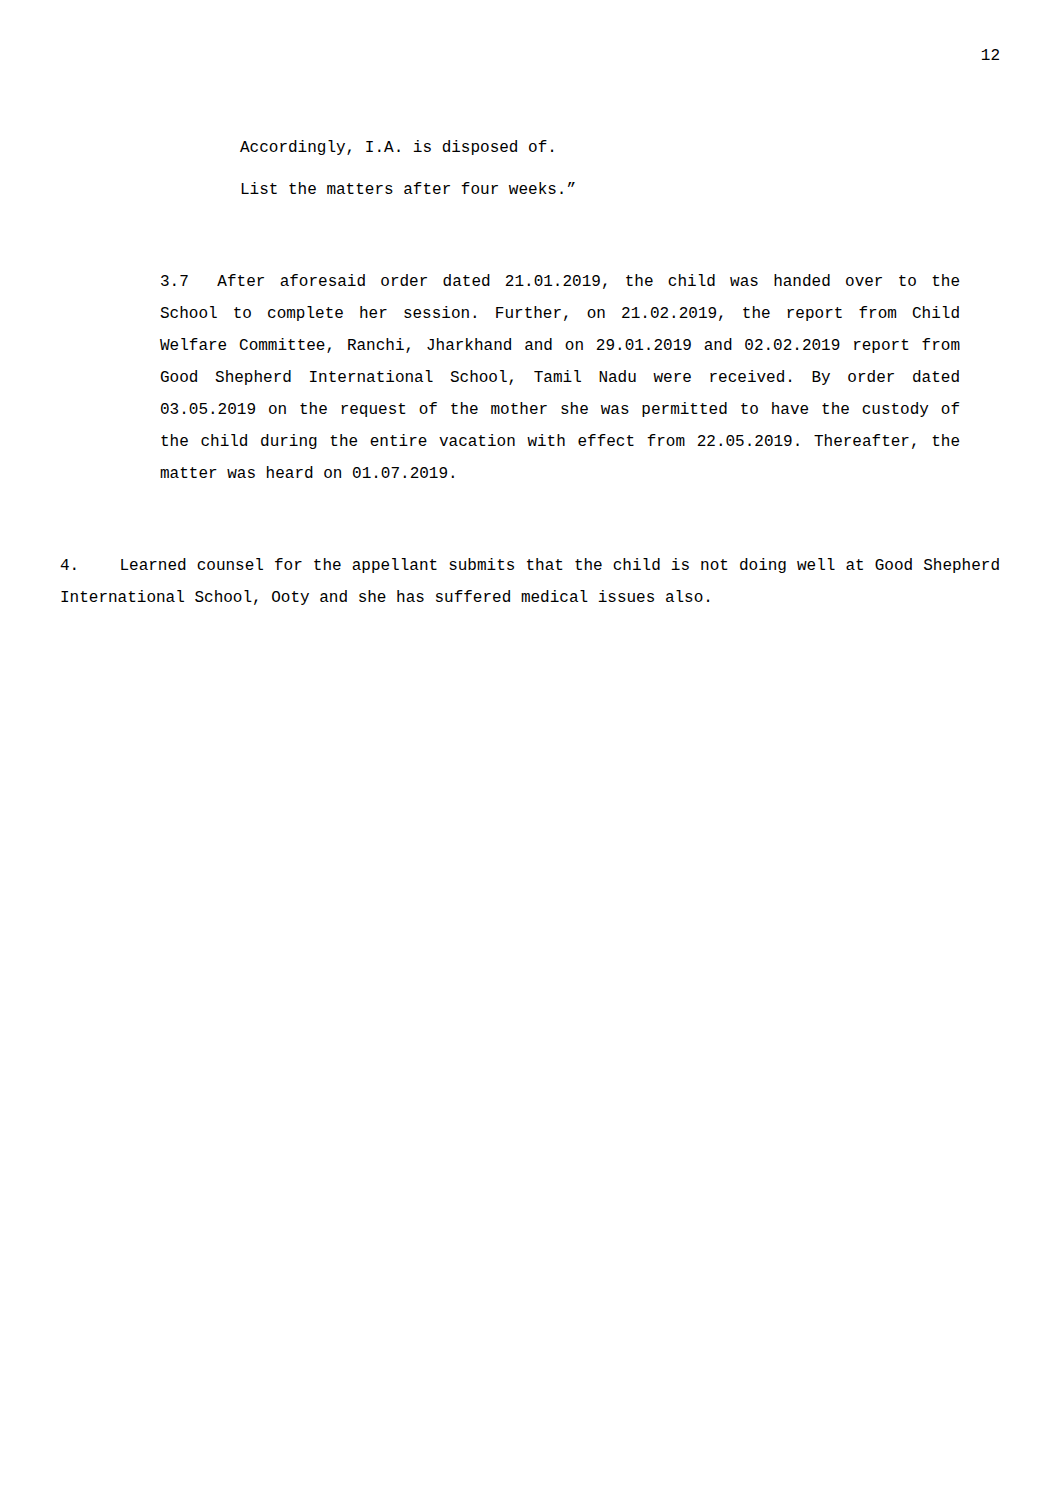12
Accordingly, I.A. is disposed of.
List the matters after four weeks.”
3.7 After aforesaid order dated 21.01.2019, the child was handed over to the School to complete her session. Further, on 21.02.2019, the report from Child Welfare Committee, Ranchi, Jharkhand and on 29.01.2019 and 02.02.2019 report from Good Shepherd International School, Tamil Nadu were received. By order dated 03.05.2019 on the request of the mother she was permitted to have the custody of the child during the entire vacation with effect from 22.05.2019. Thereafter, the matter was heard on 01.07.2019.
4. Learned counsel for the appellant submits that the child is not doing well at Good Shepherd International School, Ooty and she has suffered medical issues also.